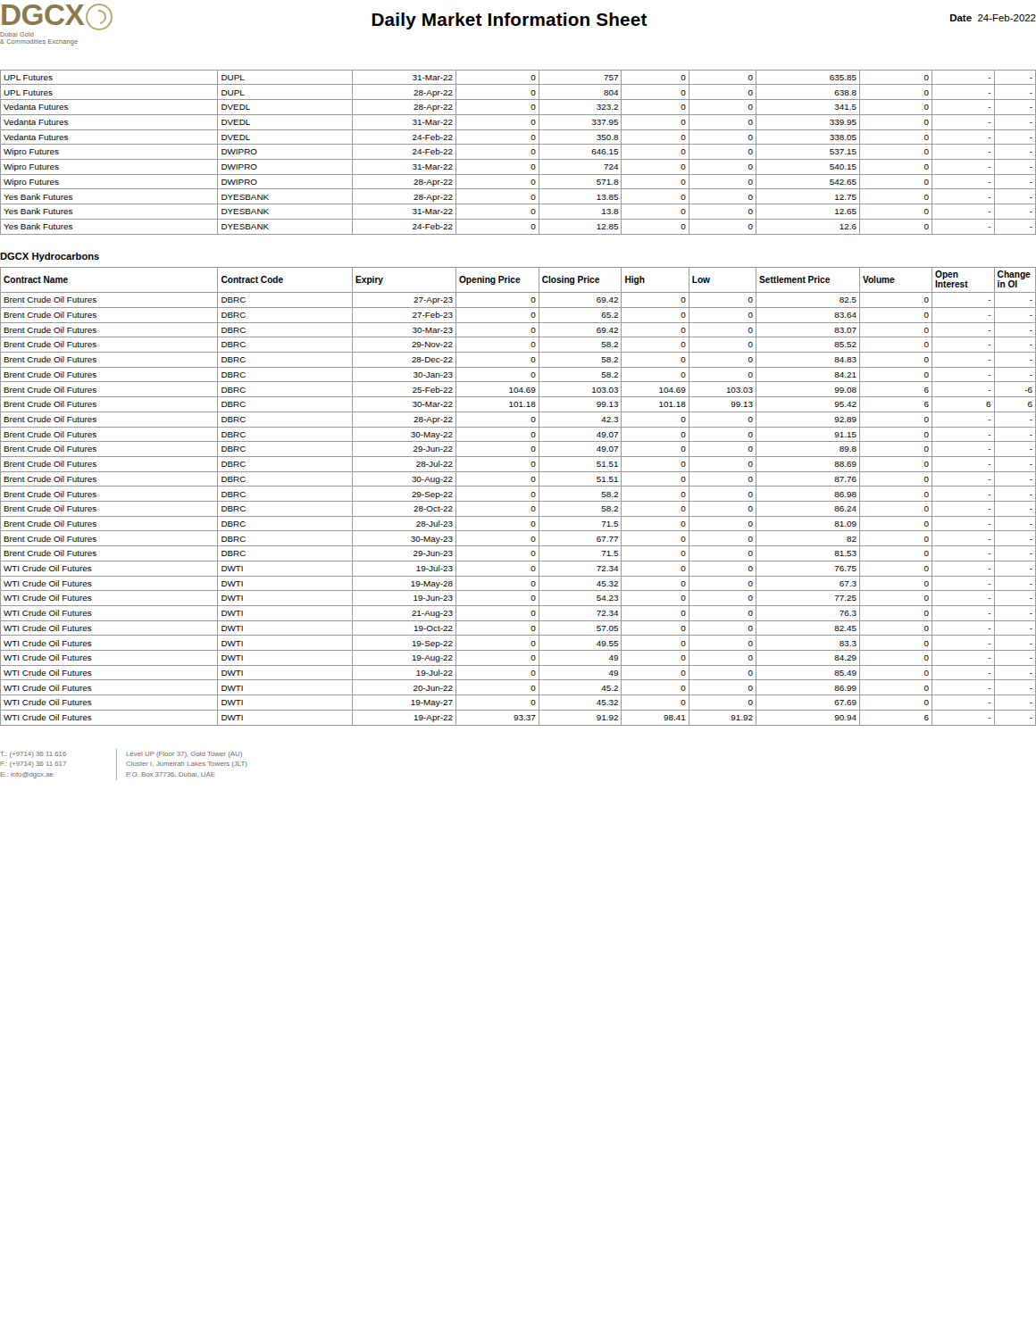DGCX
Dubai Gold
& Commodities Exchange
Daily Market Information Sheet
Date 24-Feb-2022
| UPL Futures | DUPL | 31-Mar-22 | 0 | 757 | 0 | 0 | 635.85 | 0 | - | - |
| UPL Futures | DUPL | 28-Apr-22 | 0 | 804 | 0 | 0 | 638.8 | 0 | - | - |
| Vedanta Futures | DVEDL | 28-Apr-22 | 0 | 323.2 | 0 | 0 | 341.5 | 0 | - | - |
| Vedanta Futures | DVEDL | 31-Mar-22 | 0 | 337.95 | 0 | 0 | 339.95 | 0 | - | - |
| Vedanta Futures | DVEDL | 24-Feb-22 | 0 | 350.8 | 0 | 0 | 338.05 | 0 | - | - |
| Wipro Futures | DWIPRO | 24-Feb-22 | 0 | 646.15 | 0 | 0 | 537.15 | 0 | - | - |
| Wipro Futures | DWIPRO | 31-Mar-22 | 0 | 724 | 0 | 0 | 540.15 | 0 | - | - |
| Wipro Futures | DWIPRO | 28-Apr-22 | 0 | 571.8 | 0 | 0 | 542.65 | 0 | - | - |
| Yes Bank Futures | DYESBANK | 28-Apr-22 | 0 | 13.85 | 0 | 0 | 12.75 | 0 | - | - |
| Yes Bank Futures | DYESBANK | 31-Mar-22 | 0 | 13.8 | 0 | 0 | 12.65 | 0 | - | - |
| Yes Bank Futures | DYESBANK | 24-Feb-22 | 0 | 12.85 | 0 | 0 | 12.6 | 0 | - | - |
DGCX Hydrocarbons
| Contract Name | Contract Code | Expiry | Opening Price | Closing Price | High | Low | Settlement Price | Volume | Open Interest | Change in OI |
| --- | --- | --- | --- | --- | --- | --- | --- | --- | --- | --- |
| Brent Crude Oil Futures | DBRC | 27-Apr-23 | 0 | 69.42 | 0 | 0 | 82.5 | 0 | - | - |
| Brent Crude Oil Futures | DBRC | 27-Feb-23 | 0 | 65.2 | 0 | 0 | 83.64 | 0 | - | - |
| Brent Crude Oil Futures | DBRC | 30-Mar-23 | 0 | 69.42 | 0 | 0 | 83.07 | 0 | - | - |
| Brent Crude Oil Futures | DBRC | 29-Nov-22 | 0 | 58.2 | 0 | 0 | 85.52 | 0 | - | - |
| Brent Crude Oil Futures | DBRC | 28-Dec-22 | 0 | 58.2 | 0 | 0 | 84.83 | 0 | - | - |
| Brent Crude Oil Futures | DBRC | 30-Jan-23 | 0 | 58.2 | 0 | 0 | 84.21 | 0 | - | - |
| Brent Crude Oil Futures | DBRC | 25-Feb-22 | 104.69 | 103.03 | 104.69 | 103.03 | 99.08 | 6 | - | -6 |
| Brent Crude Oil Futures | DBRC | 30-Mar-22 | 101.18 | 99.13 | 101.18 | 99.13 | 95.42 | 6 | 6 | 6 |
| Brent Crude Oil Futures | DBRC | 28-Apr-22 | 0 | 42.3 | 0 | 0 | 92.89 | 0 | - | - |
| Brent Crude Oil Futures | DBRC | 30-May-22 | 0 | 49.07 | 0 | 0 | 91.15 | 0 | - | - |
| Brent Crude Oil Futures | DBRC | 29-Jun-22 | 0 | 49.07 | 0 | 0 | 89.8 | 0 | - | - |
| Brent Crude Oil Futures | DBRC | 28-Jul-22 | 0 | 51.51 | 0 | 0 | 88.69 | 0 | - | - |
| Brent Crude Oil Futures | DBRC | 30-Aug-22 | 0 | 51.51 | 0 | 0 | 87.76 | 0 | - | - |
| Brent Crude Oil Futures | DBRC | 29-Sep-22 | 0 | 58.2 | 0 | 0 | 86.98 | 0 | - | - |
| Brent Crude Oil Futures | DBRC | 28-Oct-22 | 0 | 58.2 | 0 | 0 | 86.24 | 0 | - | - |
| Brent Crude Oil Futures | DBRC | 28-Jul-23 | 0 | 71.5 | 0 | 0 | 81.09 | 0 | - | - |
| Brent Crude Oil Futures | DBRC | 30-May-23 | 0 | 67.77 | 0 | 0 | 82 | 0 | - | - |
| Brent Crude Oil Futures | DBRC | 29-Jun-23 | 0 | 71.5 | 0 | 0 | 81.53 | 0 | - | - |
| WTI Crude Oil Futures | DWTI | 19-Jul-23 | 0 | 72.34 | 0 | 0 | 76.75 | 0 | - | - |
| WTI Crude Oil Futures | DWTI | 19-May-28 | 0 | 45.32 | 0 | 0 | 67.3 | 0 | - | - |
| WTI Crude Oil Futures | DWTI | 19-Jun-23 | 0 | 54.23 | 0 | 0 | 77.25 | 0 | - | - |
| WTI Crude Oil Futures | DWTI | 21-Aug-23 | 0 | 72.34 | 0 | 0 | 76.3 | 0 | - | - |
| WTI Crude Oil Futures | DWTI | 19-Oct-22 | 0 | 57.05 | 0 | 0 | 82.45 | 0 | - | - |
| WTI Crude Oil Futures | DWTI | 19-Sep-22 | 0 | 49.55 | 0 | 0 | 83.3 | 0 | - | - |
| WTI Crude Oil Futures | DWTI | 19-Aug-22 | 0 | 49 | 0 | 0 | 84.29 | 0 | - | - |
| WTI Crude Oil Futures | DWTI | 19-Jul-22 | 0 | 49 | 0 | 0 | 85.49 | 0 | - | - |
| WTI Crude Oil Futures | DWTI | 20-Jun-22 | 0 | 45.2 | 0 | 0 | 86.99 | 0 | - | - |
| WTI Crude Oil Futures | DWTI | 19-May-27 | 0 | 45.32 | 0 | 0 | 67.69 | 0 | - | - |
| WTI Crude Oil Futures | DWTI | 19-Apr-22 | 93.37 | 91.92 | 98.41 | 91.92 | 90.94 | 6 | - | - |
T.: (+9714) 36 11 616
F.: (+9714) 36 11 617
E.: info@dgcx.ae
Level UP (Floor 37), Gold Tower (AU)
Cluster I, Jumeirah Lakes Towers (JLT)
P.O. Box 37736, Dubai, UAE